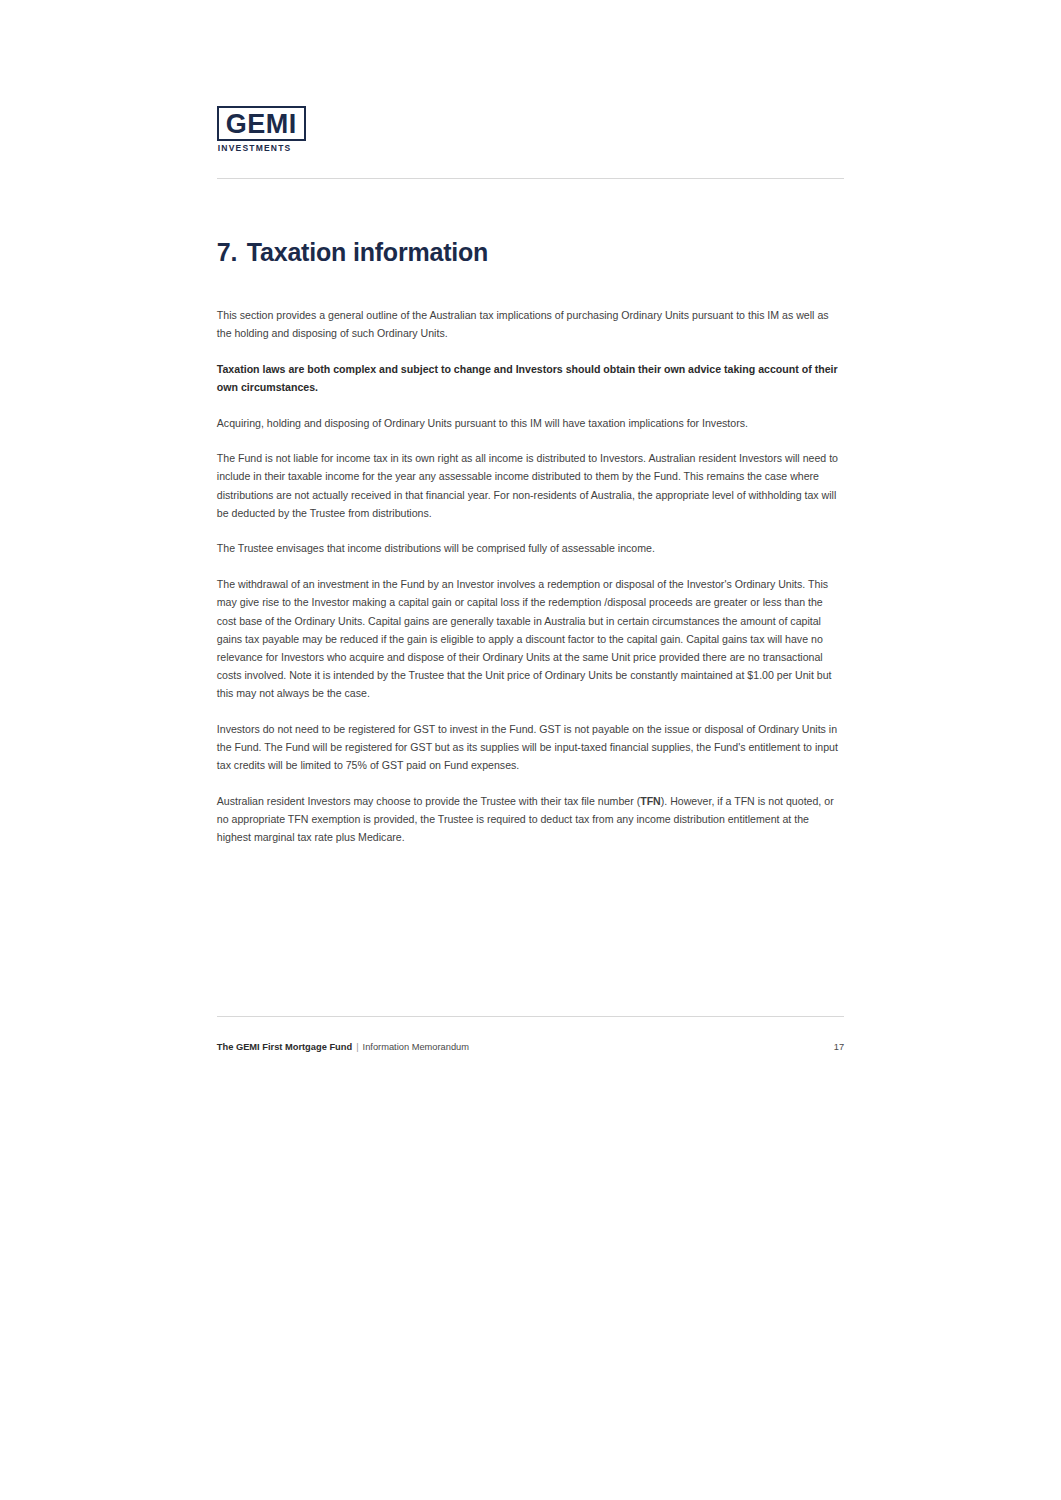GEMI
INVESTMENTS
7. Taxation information
This section provides a general outline of the Australian tax implications of purchasing Ordinary Units pursuant to this IM as well as the holding and disposing of such Ordinary Units.
Taxation laws are both complex and subject to change and Investors should obtain their own advice taking account of their own circumstances.
Acquiring, holding and disposing of Ordinary Units pursuant to this IM will have taxation implications for Investors.
The Fund is not liable for income tax in its own right as all income is distributed to Investors. Australian resident Investors will need to include in their taxable income for the year any assessable income distributed to them by the Fund. This remains the case where distributions are not actually received in that financial year. For non-residents of Australia, the appropriate level of withholding tax will be deducted by the Trustee from distributions.
The Trustee envisages that income distributions will be comprised fully of assessable income.
The withdrawal of an investment in the Fund by an Investor involves a redemption or disposal of the Investor's Ordinary Units. This may give rise to the Investor making a capital gain or capital loss if the redemption /disposal proceeds are greater or less than the cost base of the Ordinary Units. Capital gains are generally taxable in Australia but in certain circumstances the amount of capital gains tax payable may be reduced if the gain is eligible to apply a discount factor to the capital gain. Capital gains tax will have no relevance for Investors who acquire and dispose of their Ordinary Units at the same Unit price provided there are no transactional costs involved. Note it is intended by the Trustee that the Unit price of Ordinary Units be constantly maintained at $1.00 per Unit but this may not always be the case.
Investors do not need to be registered for GST to invest in the Fund. GST is not payable on the issue or disposal of Ordinary Units in the Fund. The Fund will be registered for GST but as its supplies will be input-taxed financial supplies, the Fund's entitlement to input tax credits will be limited to 75% of GST paid on Fund expenses.
Australian resident Investors may choose to provide the Trustee with their tax file number (TFN). However, if a TFN is not quoted, or no appropriate TFN exemption is provided, the Trustee is required to deduct tax from any income distribution entitlement at the highest marginal tax rate plus Medicare.
The GEMI First Mortgage Fund|Information Memorandum
17